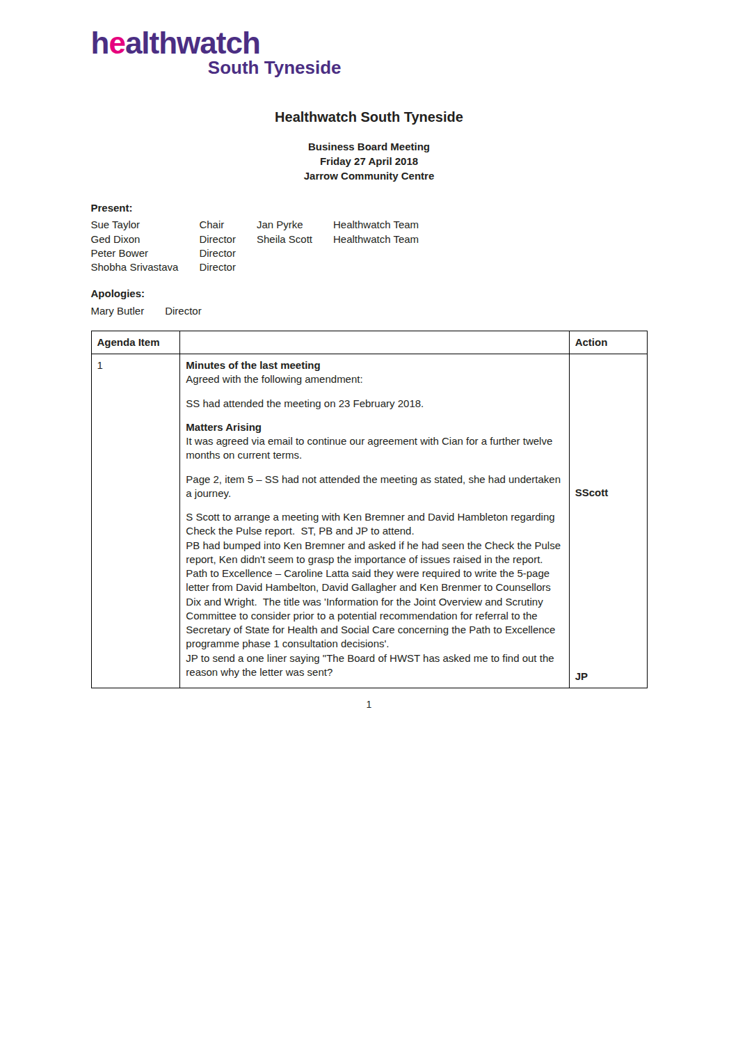healthwatch
South Tyneside
Healthwatch South Tyneside
Business Board Meeting
Friday 27 April 2018
Jarrow Community Centre
Present:
| Sue Taylor | Chair | Jan Pyrke | Healthwatch Team |
| Ged Dixon | Director | Sheila Scott | Healthwatch Team |
| Peter Bower | Director | | |
| Shobha Srivastava | Director | | |
Apologies:
| Mary Butler | Director |
| Agenda Item | | Action |
| --- | --- | --- |
| 1 | Minutes of the last meeting Agreed with the following amendment: SS had attended the meeting on 23 February 2018. Matters Arising It was agreed via email to continue our agreement with Cian for a further twelve months on current terms. Page 2, item 5 – SS had not attended the meeting as stated, she had undertaken a journey. S Scott to arrange a meeting with Ken Bremner and David Hambleton regarding Check the Pulse report. ST, PB and JP to attend. PB had bumped into Ken Bremner and asked if he had seen the Check the Pulse report, Ken didn't seem to grasp the importance of issues raised in the report. Path to Excellence – Caroline Latta said they were required to write the 5-page letter from David Hambelton, David Gallagher and Ken Brenmer to Counsellors Dix and Wright. The title was 'Information for the Joint Overview and Scrutiny Committee to consider prior to a potential recommendation for referral to the Secretary of State for Health and Social Care concerning the Path to Excellence programme phase 1 consultation decisions'. JP to send a one liner saying "The Board of HWST has asked me to find out the reason why the letter was sent? | SScott JP |
1